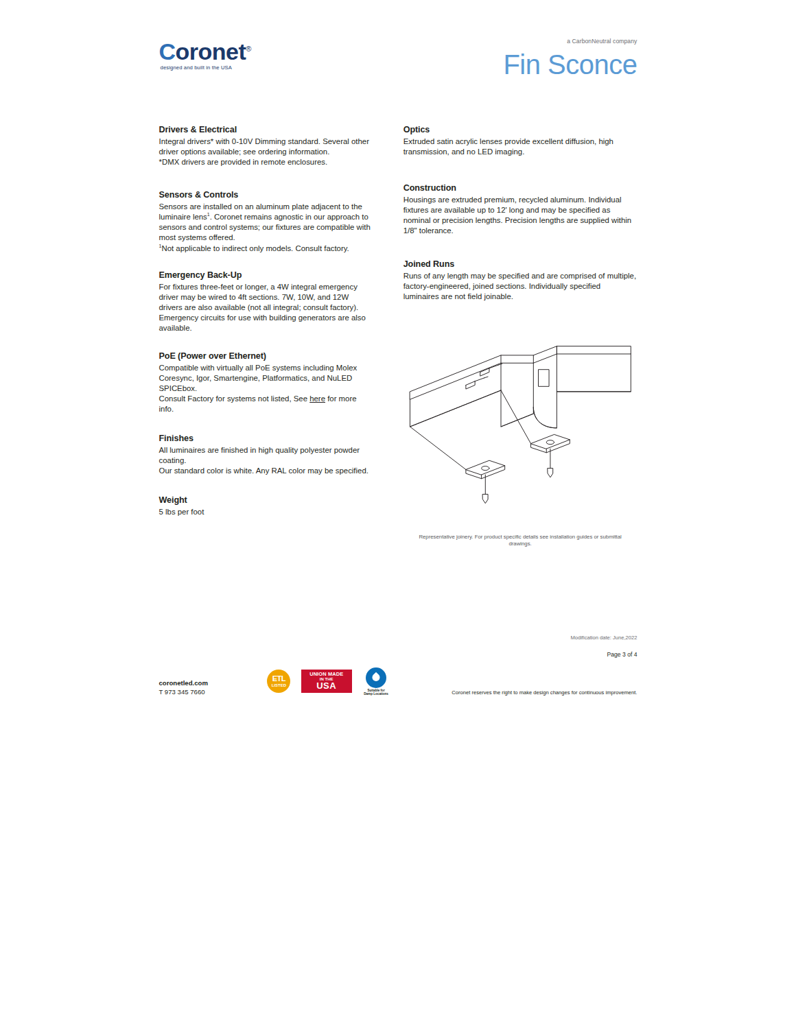Coronet®
designed and built in the USA
a CarbonNeutral company
Fin Sconce
Drivers & Electrical
Integral drivers* with 0-10V Dimming standard. Several other driver options available; see ordering information.
*DMX drivers are provided in remote enclosures.
Sensors & Controls
Sensors are installed on an aluminum plate adjacent to the luminaire lens1. Coronet remains agnostic in our approach to sensors and control systems; our fixtures are compatible with most systems offered.
1Not applicable to indirect only models. Consult factory.
Emergency Back-Up
For fixtures three-feet or longer, a 4W integral emergency driver may be wired to 4ft sections. 7W, 10W, and 12W drivers are also available (not all integral; consult factory). Emergency circuits for use with building generators are also available.
PoE (Power over Ethernet)
Compatible with virtually all PoE systems including Molex Coresync, Igor, Smartengine, Platformatics, and NuLED SPICEbox.
Consult Factory for systems not listed, See here for more info.
Finishes
All luminaires are finished in high quality polyester powder coating.
Our standard color is white. Any RAL color may be specified.
Weight
5 lbs per foot
Optics
Extruded satin acrylic lenses provide excellent diffusion, high transmission, and no LED imaging.
Construction
Housings are extruded premium, recycled aluminum. Individual fixtures are available up to 12' long and may be specified as nominal or precision lengths. Precision lengths are supplied within 1/8" tolerance.
Joined Runs
Runs of any length may be specified and are comprised of multiple, factory-engineered, joined sections. Individually specified luminaires are not field joinable.
Representative joinery. For product specific details see installation guides or submittal drawings.
Modification date: June,2022
Page 3 of 4
coronetled.com
T 973 345 7660
ETL
LISTED
UNION MADE
IN THE
USA
Suitable for
Damp Locations
Coronet reserves the right to make design changes for continuous improvement.